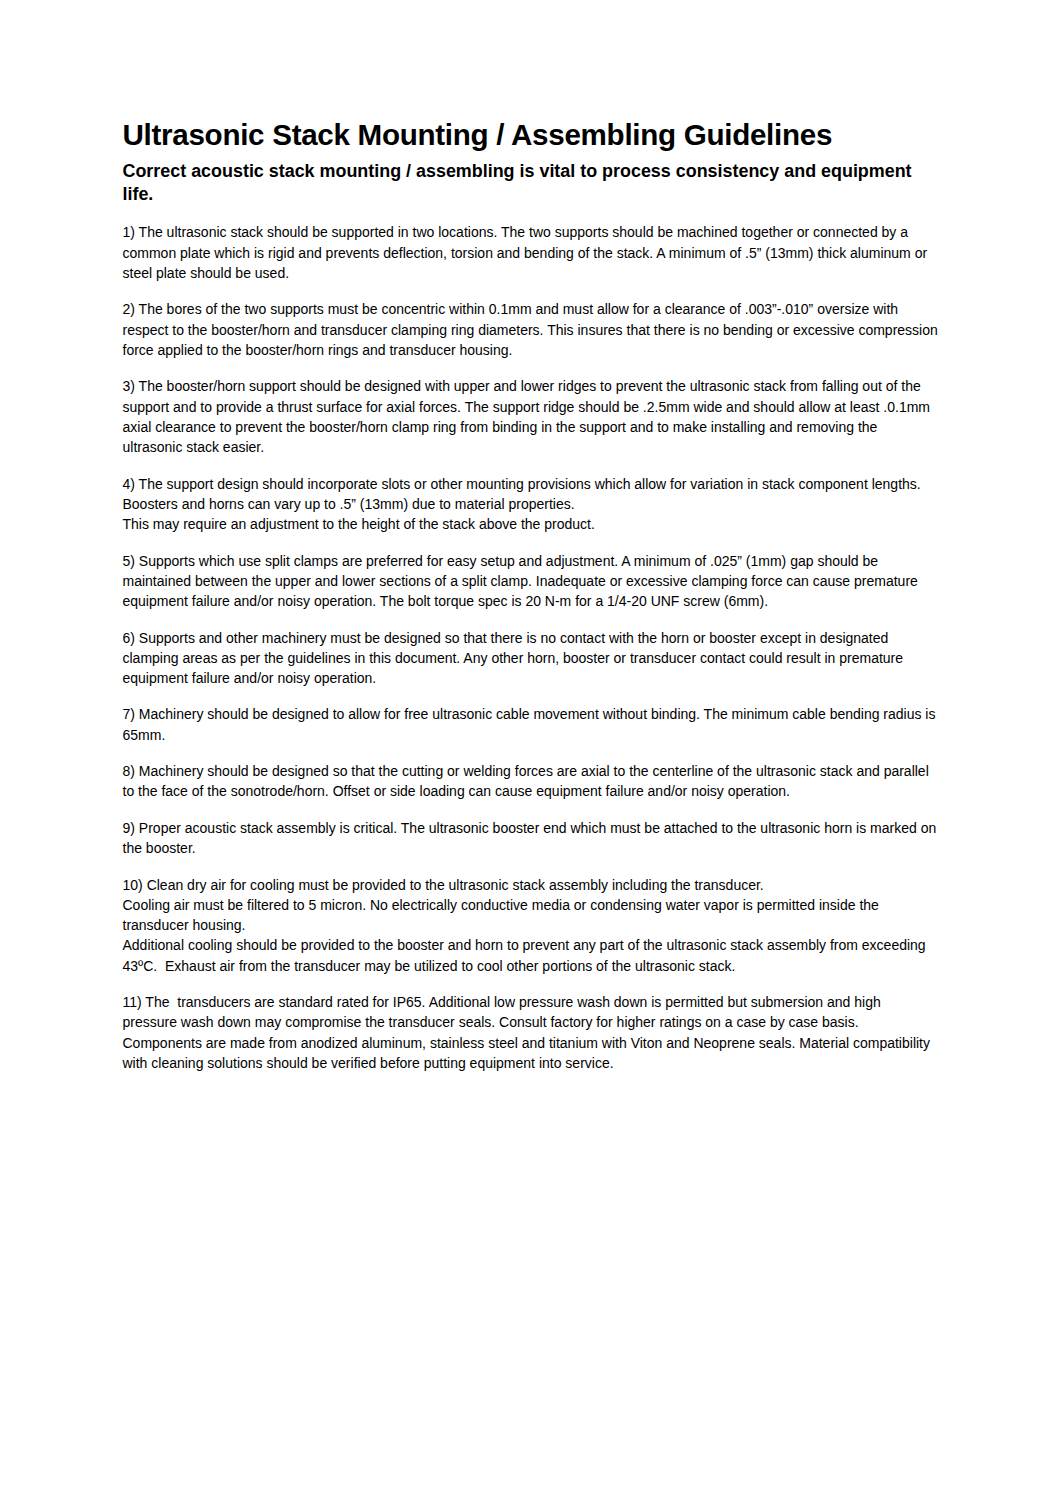Ultrasonic Stack Mounting / Assembling Guidelines
Correct acoustic stack mounting / assembling is vital to process consistency and equipment life.
The ultrasonic stack should be supported in two locations. The two supports should be machined together or connected by a common plate which is rigid and prevents deflection, torsion and bending of the stack. A minimum of .5” (13mm) thick aluminum or steel plate should be used.
The bores of the two supports must be concentric within 0.1mm and must allow for a clearance of .003”-.010” oversize with respect to the booster/horn and transducer clamping ring diameters. This insures that there is no bending or excessive compression force applied to the booster/horn rings and transducer housing.
The booster/horn support should be designed with upper and lower ridges to prevent the ultrasonic stack from falling out of the support and to provide a thrust surface for axial forces. The support ridge should be .2.5mm wide and should allow at least .0.1mm axial clearance to prevent the booster/horn clamp ring from binding in the support and to make installing and removing the ultrasonic stack easier.
The support design should incorporate slots or other mounting provisions which allow for variation in stack component lengths. Boosters and horns can vary up to .5” (13mm) due to material properties. This may require an adjustment to the height of the stack above the product.
Supports which use split clamps are preferred for easy setup and adjustment. A minimum of .025” (1mm) gap should be maintained between the upper and lower sections of a split clamp. Inadequate or excessive clamping force can cause premature equipment failure and/or noisy operation. The bolt torque spec is 20 N-m for a 1/4-20 UNF screw (6mm).
Supports and other machinery must be designed so that there is no contact with the horn or booster except in designated clamping areas as per the guidelines in this document. Any other horn, booster or transducer contact could result in premature equipment failure and/or noisy operation.
Machinery should be designed to allow for free ultrasonic cable movement without binding. The minimum cable bending radius is 65mm.
Machinery should be designed so that the cutting or welding forces are axial to the centerline of the ultrasonic stack and parallel to the face of the sonotrode/horn. Offset or side loading can cause equipment failure and/or noisy operation.
Proper acoustic stack assembly is critical. The ultrasonic booster end which must be attached to the ultrasonic horn is marked on the booster.
Clean dry air for cooling must be provided to the ultrasonic stack assembly including the transducer. Cooling air must be filtered to 5 micron. No electrically conductive media or condensing water vapor is permitted inside the transducer housing. Additional cooling should be provided to the booster and horn to prevent any part of the ultrasonic stack assembly from exceeding 43ºC. Exhaust air from the transducer may be utilized to cool other portions of the ultrasonic stack.
The transducers are standard rated for IP65. Additional low pressure wash down is permitted but submersion and high pressure wash down may compromise the transducer seals. Consult factory for higher ratings on a case by case basis. Components are made from anodized aluminum, stainless steel and titanium with Viton and Neoprene seals. Material compatibility with cleaning solutions should be verified before putting equipment into service.